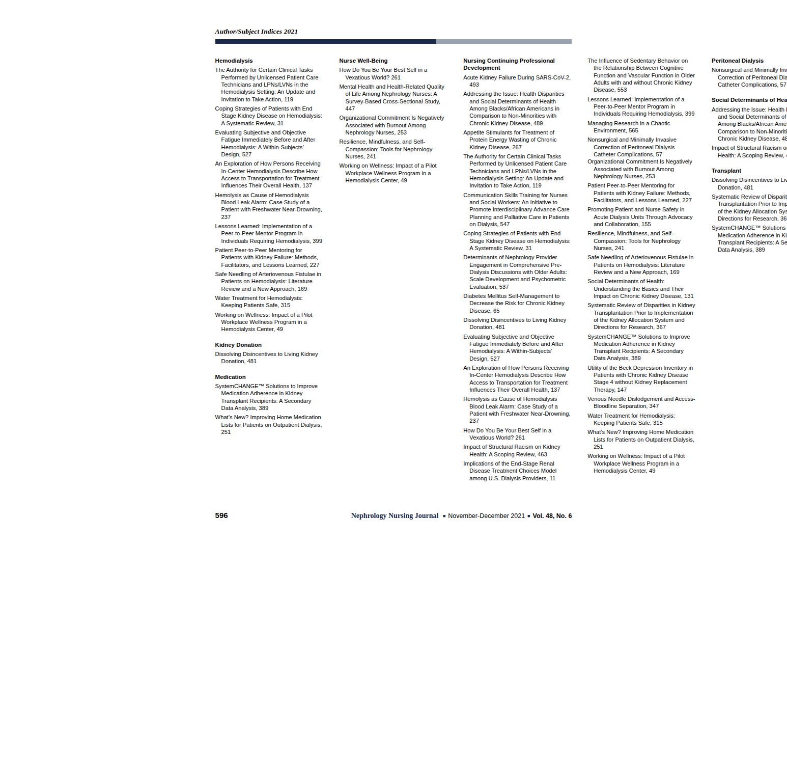Author/Subject Indices 2021
Hemodialysis
The Authority for Certain Clinical Tasks Performed by Unlicensed Patient Care Technicians and LPNs/LVNs in the Hemodialysis Setting: An Update and Invitation to Take Action, 119
Coping Strategies of Patients with End Stage Kidney Disease on Hemodialysis: A Systematic Review, 31
Evaluating Subjective and Objective Fatigue Immediately Before and After Hemodialysis: A Within-Subjects’ Design, 527
An Exploration of How Persons Receiving In-Center Hemodialysis Describe How Access to Transportation for Treatment Influences Their Overall Health, 137
Hemolysis as Cause of Hemodialysis Blood Leak Alarm: Case Study of a Patient with Freshwater Near-Drowning, 237
Lessons Learned: Implementation of a Peer-to-Peer Mentor Program in Individuals Requiring Hemodialysis, 399
Patient Peer-to-Peer Mentoring for Patients with Kidney Failure: Methods, Facilitators, and Lessons Learned, 227
Safe Needling of Arteriovenous Fistulae in Patients on Hemodialysis: Literature Review and a New Approach, 169
Water Treatment for Hemodialysis: Keeping Patients Safe, 315
Working on Wellness: Impact of a Pilot Workplace Wellness Program in a Hemodialysis Center, 49
Kidney Donation
Dissolving Disincentives to Living Kidney Donation, 481
Medication
SystemCHANGE™ Solutions to Improve Medication Adherence in Kidney Transplant Recipients: A Secondary Data Analysis, 389
What’s New? Improving Home Medication Lists for Patients on Outpatient Dialysis, 251
Nurse Well-Being
How Do You Be Your Best Self in a Vexatious World? 261
Mental Health and Health-Related Quality of Life Among Nephrology Nurses: A Survey-Based Cross-Sectional Study, 447
Organizational Commitment Is Negatively Associated with Burnout Among Nephrology Nurses, 253
Resilience, Mindfulness, and Self-Compassion: Tools for Nephrology Nurses, 241
Working on Wellness: Impact of a Pilot Workplace Wellness Program in a Hemodialysis Center, 49
Nursing Continuing Professional Development
Acute Kidney Failure During SARS-CoV-2, 493
Addressing the Issue: Health Disparities and Social Determinants of Health Among Blacks/African Americans in Comparison to Non-Minorities with Chronic Kidney Disease, 489
Appetite Stimulants for Treatment of Protein Energy Wasting of Chronic Kidney Disease, 267
The Authority for Certain Clinical Tasks Performed by Unlicensed Patient Care Technicians and LPNs/LVNs in the Hemodialysis Setting: An Update and Invitation to Take Action, 119
Communication Skills Training for Nurses and Social Workers: An Initiative to Promote Interdisciplinary Advance Care Planning and Palliative Care in Patients on Dialysis, 547
Coping Strategies of Patients with End Stage Kidney Disease on Hemodialysis: A Systematic Review, 31
Determinants of Nephrology Provider Engagement in Comprehensive Pre-Dialysis Discussions with Older Adults: Scale Development and Psychometric Evaluation, 537
Diabetes Mellitus Self-Management to Decrease the Risk for Chronic Kidney Disease, 65
Dissolving Disincentives to Living Kidney Donation, 481
Evaluating Subjective and Objective Fatigue Immediately Before and After Hemodialysis: A Within-Subjects’ Design, 527
An Exploration of How Persons Receiving In-Center Hemodialysis Describe How Access to Transportation for Treatment Influences Their Overall Health, 137
Hemolysis as Cause of Hemodialysis Blood Leak Alarm: Case Study of a Patient with Freshwater Near-Drowning, 237
How Do You Be Your Best Self in a Vexatious World? 261
Impact of Structural Racism on Kidney Health: A Scoping Review, 463
Implications of the End-Stage Renal Disease Treatment Choices Model among U.S. Dialysis Providers, 11
The Influence of Sedentary Behavior on the Relationship Between Cognitive Function and Vascular Function in Older Adults with and without Chronic Kidney Disease, 553
Lessons Learned: Implementation of a Peer-to-Peer Mentor Program in Individuals Requiring Hemodialysis, 399
Managing Research in a Chaotic Environment, 565
Nonsurgical and Minimally Invasive Correction of Peritoneal Dialysis Catheter Complications, 57
Organizational Commitment Is Negatively Associated with Burnout Among Nephrology Nurses, 253
Patient Peer-to-Peer Mentoring for Patients with Kidney Failure: Methods, Facilitators, and Lessons Learned, 227
Promoting Patient and Nurse Safety in Acute Dialysis Units Through Advocacy and Collaboration, 155
Resilience, Mindfulness, and Self-Compassion: Tools for Nephrology Nurses, 241
Safe Needling of Arteriovenous Fistulae in Patients on Hemodialysis: Literature Review and a New Approach, 169
Social Determinants of Health: Understanding the Basics and Their Impact on Chronic Kidney Disease, 131
Systematic Review of Disparities in Kidney Transplantation Prior to Implementation of the Kidney Allocation System and Directions for Research, 367
SystemCHANGE™ Solutions to Improve Medication Adherence in Kidney Transplant Recipients: A Secondary Data Analysis, 389
Utility of the Beck Depression Inventory in Patients with Chronic Kidney Disease Stage 4 without Kidney Replacement Therapy, 147
Venous Needle Dislodgement and Access-Bloodline Separation, 347
Water Treatment for Hemodialysis: Keeping Patients Safe, 315
What’s New? Improving Home Medication Lists for Patients on Outpatient Dialysis, 251
Working on Wellness: Impact of a Pilot Workplace Wellness Program in a Hemodialysis Center, 49
Peritoneal Dialysis
Nonsurgical and Minimally Invasive Correction of Peritoneal Dialysis Catheter Complications, 57
Social Determinants of Health
Addressing the Issue: Health Disparities and Social Determinants of Health Among Blacks/African Americans in Comparison to Non-Minorities with Chronic Kidney Disease, 489
Impact of Structural Racism on Kidney Health: A Scoping Review, 463
Transplant
Dissolving Disincentives to Living Kidney Donation, 481
Systematic Review of Disparities in Kidney Transplantation Prior to Implementation of the Kidney Allocation System and Directions for Research, 367
SystemCHANGE™ Solutions to Improve Medication Adherence in Kidney Transplant Recipients: A Secondary Data Analysis, 389
596
Nephrology Nursing Journal ■November-December 2021■Vol. 48, No. 6